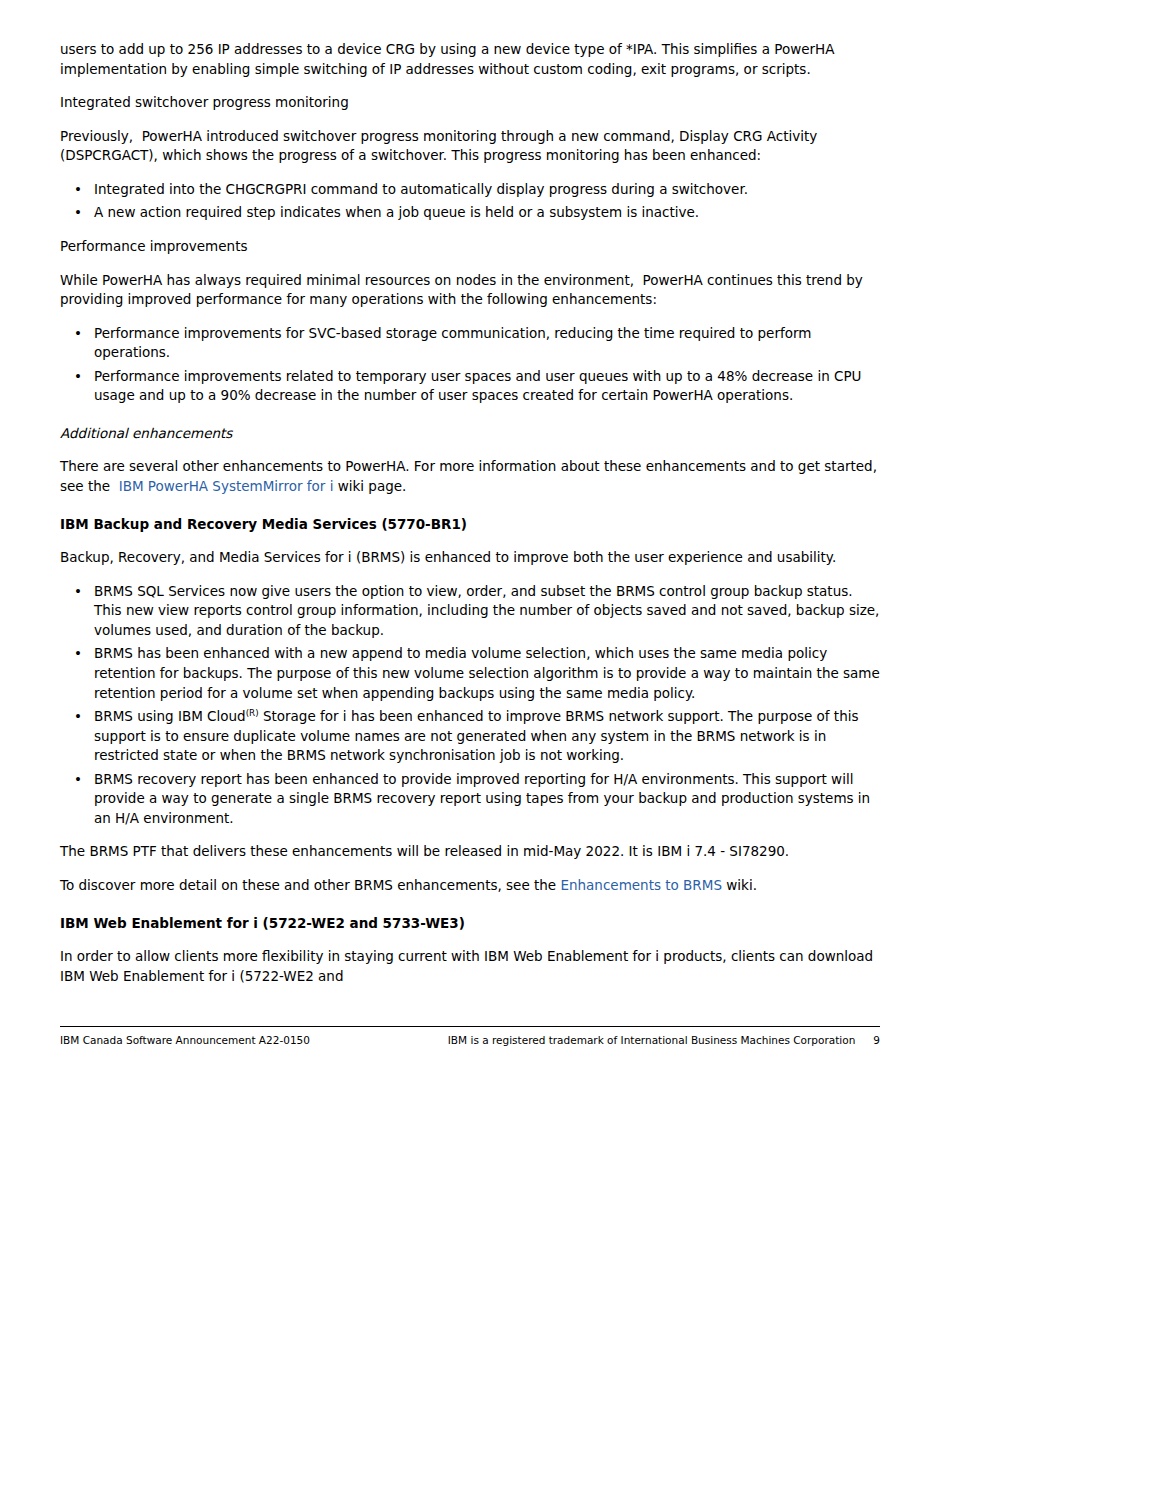users to add up to 256 IP addresses to a device CRG by using a new device type of *IPA. This simplifies a PowerHA implementation by enabling simple switching of IP addresses without custom coding, exit programs, or scripts.
Integrated switchover progress monitoring
Previously, PowerHA introduced switchover progress monitoring through a new command, Display CRG Activity (DSPCRGACT), which shows the progress of a switchover. This progress monitoring has been enhanced:
Integrated into the CHGCRGPRI command to automatically display progress during a switchover.
A new action required step indicates when a job queue is held or a subsystem is inactive.
Performance improvements
While PowerHA has always required minimal resources on nodes in the environment, PowerHA continues this trend by providing improved performance for many operations with the following enhancements:
Performance improvements for SVC-based storage communication, reducing the time required to perform operations.
Performance improvements related to temporary user spaces and user queues with up to a 48% decrease in CPU usage and up to a 90% decrease in the number of user spaces created for certain PowerHA operations.
Additional enhancements
There are several other enhancements to PowerHA. For more information about these enhancements and to get started, see the IBM PowerHA SystemMirror for i wiki page.
IBM Backup and Recovery Media Services (5770-BR1)
Backup, Recovery, and Media Services for i (BRMS) is enhanced to improve both the user experience and usability.
BRMS SQL Services now give users the option to view, order, and subset the BRMS control group backup status. This new view reports control group information, including the number of objects saved and not saved, backup size, volumes used, and duration of the backup.
BRMS has been enhanced with a new append to media volume selection, which uses the same media policy retention for backups. The purpose of this new volume selection algorithm is to provide a way to maintain the same retention period for a volume set when appending backups using the same media policy.
BRMS using IBM Cloud(R) Storage for i has been enhanced to improve BRMS network support. The purpose of this support is to ensure duplicate volume names are not generated when any system in the BRMS network is in restricted state or when the BRMS network synchronisation job is not working.
BRMS recovery report has been enhanced to provide improved reporting for H/A environments. This support will provide a way to generate a single BRMS recovery report using tapes from your backup and production systems in an H/A environment.
The BRMS PTF that delivers these enhancements will be released in mid-May 2022. It is IBM i 7.4 - SI78290.
To discover more detail on these and other BRMS enhancements, see the Enhancements to BRMS wiki.
IBM Web Enablement for i (5722-WE2 and 5733-WE3)
In order to allow clients more flexibility in staying current with IBM Web Enablement for i products, clients can download IBM Web Enablement for i (5722-WE2 and
IBM Canada Software Announcement A22-0150 IBM is a registered trademark of International Business Machines Corporation9